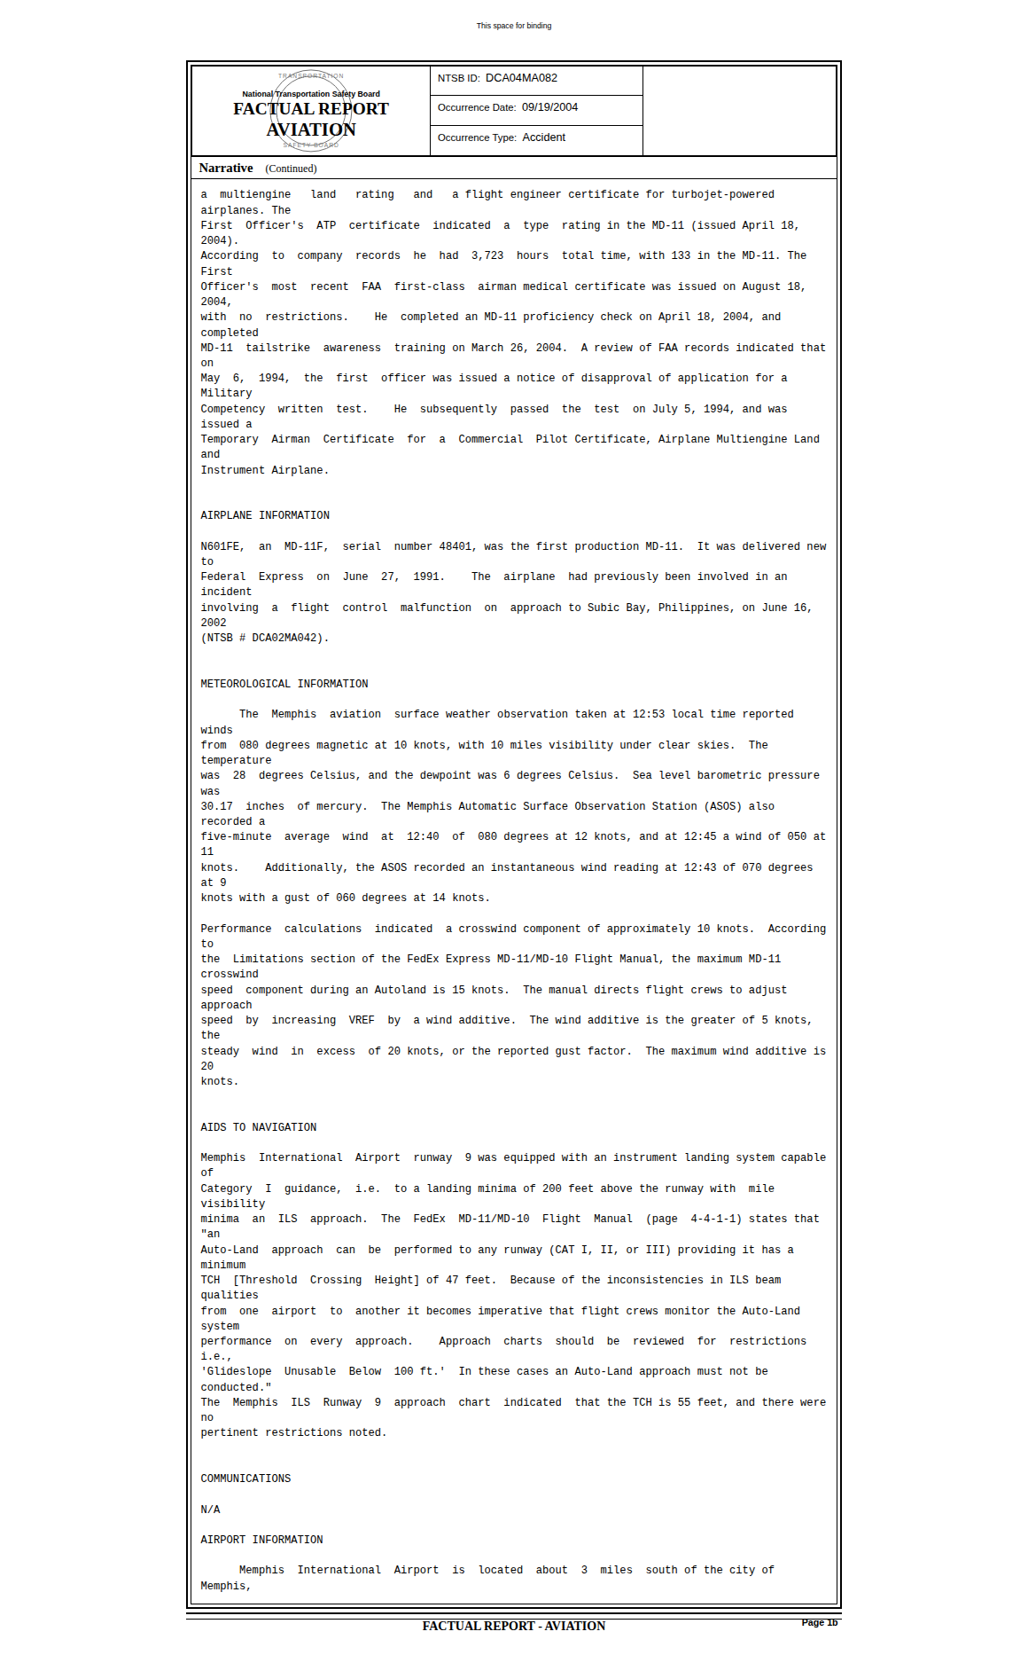This space for binding
| TRANSPORTATION SAFETY BOARD National Transportation Safety Board FACTUAL REPORT AVIATION | NTSB ID: DCA04MA082 Occurrence Date: 09/19/2004 Occurrence Type: Accident | |
Narrative(Continued)
a multiengine land rating and a flight engineer certificate for turbojet-powered airplanes. The First Officer's ATP certificate indicated a type rating in the MD-11 (issued April 18, 2004). According to company records he had 3,723 hours total time, with 133 in the MD-11. The First Officer's most recent FAA first-class airman medical certificate was issued on August 18, 2004, with no restrictions. He completed an MD-11 proficiency check on April 18, 2004, and completed MD-11 tailstrike awareness training on March 26, 2004. A review of FAA records indicated that on May 6, 1994, the first officer was issued a notice of disapproval of application for a Military Competency written test. He subsequently passed the test on July 5, 1994, and was issued a Temporary Airman Certificate for a Commercial Pilot Certificate, Airplane Multiengine Land and Instrument Airplane. AIRPLANE INFORMATION N601FE, an MD-11F, serial number 48401, was the first production MD-11. It was delivered new to Federal Express on June 27, 1991. The airplane had previously been involved in an incident involving a flight control malfunction on approach to Subic Bay, Philippines, on June 16, 2002 (NTSB # DCA02MA042). METEOROLOGICAL INFORMATION The Memphis aviation surface weather observation taken at 12:53 local time reported winds from 080 degrees magnetic at 10 knots, with 10 miles visibility under clear skies. The temperature was 28 degrees Celsius, and the dewpoint was 6 degrees Celsius. Sea level barometric pressure was 30.17 inches of mercury. The Memphis Automatic Surface Observation Station (ASOS) also recorded a five-minute average wind at 12:40 of 080 degrees at 12 knots, and at 12:45 a wind of 050 at 11 knots. Additionally, the ASOS recorded an instantaneous wind reading at 12:43 of 070 degrees at 9 knots with a gust of 060 degrees at 14 knots. Performance calculations indicated a crosswind component of approximately 10 knots. According to the Limitations section of the FedEx Express MD-11/MD-10 Flight Manual, the maximum MD-11 crosswind speed component during an Autoland is 15 knots. The manual directs flight crews to adjust approach speed by increasing VREF by a wind additive. The wind additive is the greater of 5 knots, the steady wind in excess of 20 knots, or the reported gust factor. The maximum wind additive is 20 knots. AIDS TO NAVIGATION Memphis International Airport runway 9 was equipped with an instrument landing system capable of Category I guidance, i.e. to a landing minima of 200 feet above the runway with mile visibility minima an ILS approach. The FedEx MD-11/MD-10 Flight Manual (page 4-4-1-1) states that "an Auto-Land approach can be performed to any runway (CAT I, II, or III) providing it has a minimum TCH [Threshold Crossing Height] of 47 feet. Because of the inconsistencies in ILS beam qualities from one airport to another it becomes imperative that flight crews monitor the Auto-Land system performance on every approach. Approach charts should be reviewed for restrictions i.e., 'Glideslope Unusable Below 100 ft.' In these cases an Auto-Land approach must not be conducted." The Memphis ILS Runway 9 approach chart indicated that the TCH is 55 feet, and there were no pertinent restrictions noted. COMMUNICATIONS N/A AIRPORT INFORMATION Memphis International Airport is located about 3 miles south of the city of Memphis,
FACTUAL REPORT - AVIATION Page 1b